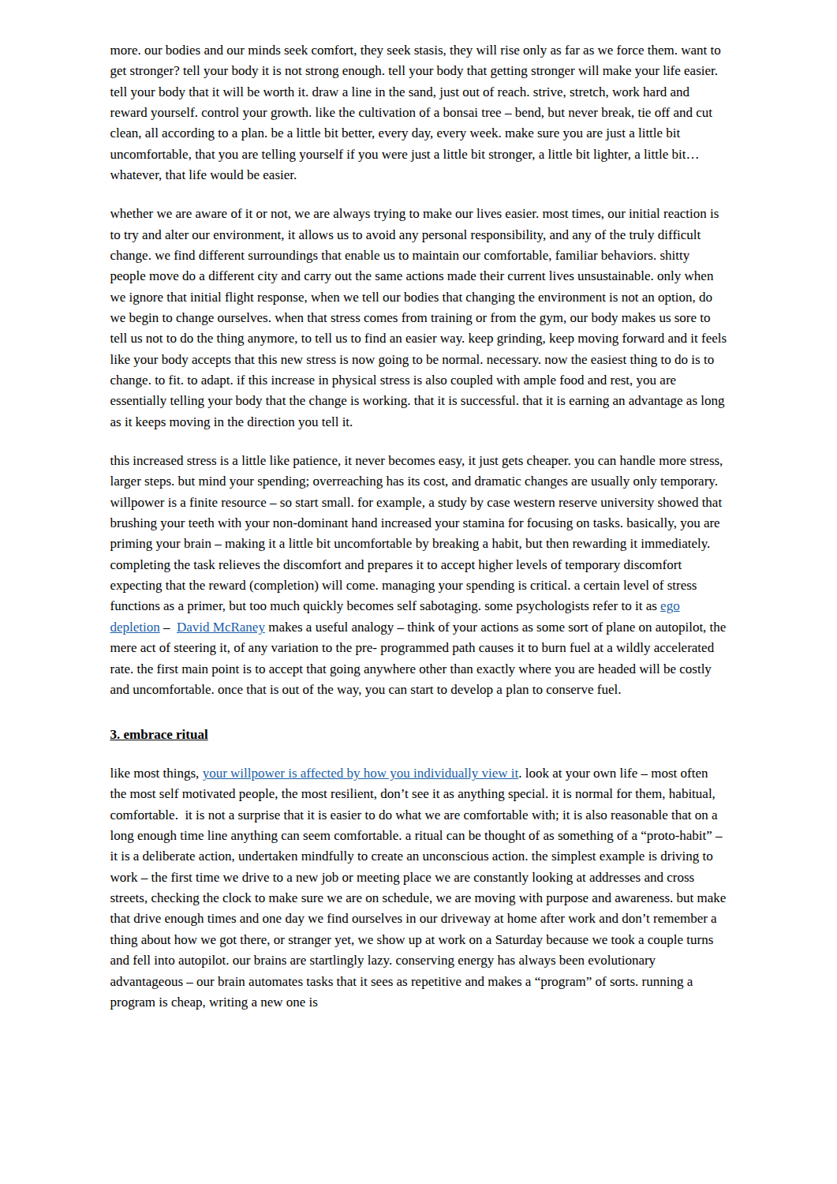more. our bodies and our minds seek comfort, they seek stasis, they will rise only as far as we force them. want to get stronger? tell your body it is not strong enough. tell your body that getting stronger will make your life easier. tell your body that it will be worth it. draw a line in the sand, just out of reach. strive, stretch, work hard and reward yourself. control your growth. like the cultivation of a bonsai tree – bend, but never break, tie off and cut clean, all according to a plan. be a little bit better, every day, every week. make sure you are just a little bit uncomfortable, that you are telling yourself if you were just a little bit stronger, a little bit lighter, a little bit… whatever, that life would be easier.
whether we are aware of it or not, we are always trying to make our lives easier. most times, our initial reaction is to try and alter our environment, it allows us to avoid any personal responsibility, and any of the truly difficult change. we find different surroundings that enable us to maintain our comfortable, familiar behaviors. shitty people move do a different city and carry out the same actions made their current lives unsustainable. only when we ignore that initial flight response, when we tell our bodies that changing the environment is not an option, do we begin to change ourselves. when that stress comes from training or from the gym, our body makes us sore to tell us not to do the thing anymore, to tell us to find an easier way. keep grinding, keep moving forward and it feels like your body accepts that this new stress is now going to be normal. necessary. now the easiest thing to do is to change. to fit. to adapt. if this increase in physical stress is also coupled with ample food and rest, you are essentially telling your body that the change is working. that it is successful. that it is earning an advantage as long as it keeps moving in the direction you tell it.
this increased stress is a little like patience, it never becomes easy, it just gets cheaper. you can handle more stress, larger steps. but mind your spending; overreaching has its cost, and dramatic changes are usually only temporary. willpower is a finite resource – so start small. for example, a study by case western reserve university showed that brushing your teeth with your non-dominant hand increased your stamina for focusing on tasks. basically, you are priming your brain – making it a little bit uncomfortable by breaking a habit, but then rewarding it immediately. completing the task relieves the discomfort and prepares it to accept higher levels of temporary discomfort expecting that the reward (completion) will come. managing your spending is critical. a certain level of stress functions as a primer, but too much quickly becomes self sabotaging. some psychologists refer to it as ego depletion – David McRaney makes a useful analogy – think of your actions as some sort of plane on autopilot, the mere act of steering it, of any variation to the pre- programmed path causes it to burn fuel at a wildly accelerated rate. the first main point is to accept that going anywhere other than exactly where you are headed will be costly and uncomfortable. once that is out of the way, you can start to develop a plan to conserve fuel.
3. embrace ritual
like most things, your willpower is affected by how you individually view it. look at your own life – most often the most self motivated people, the most resilient, don’t see it as anything special. it is normal for them, habitual, comfortable. it is not a surprise that it is easier to do what we are comfortable with; it is also reasonable that on a long enough time line anything can seem comfortable. a ritual can be thought of as something of a “proto-habit” – it is a deliberate action, undertaken mindfully to create an unconscious action. the simplest example is driving to work – the first time we drive to a new job or meeting place we are constantly looking at addresses and cross streets, checking the clock to make sure we are on schedule, we are moving with purpose and awareness. but make that drive enough times and one day we find ourselves in our driveway at home after work and don’t remember a thing about how we got there, or stranger yet, we show up at work on a Saturday because we took a couple turns and fell into autopilot. our brains are startlingly lazy. conserving energy has always been evolutionary advantageous – our brain automates tasks that it sees as repetitive and makes a “program” of sorts. running a program is cheap, writing a new one is